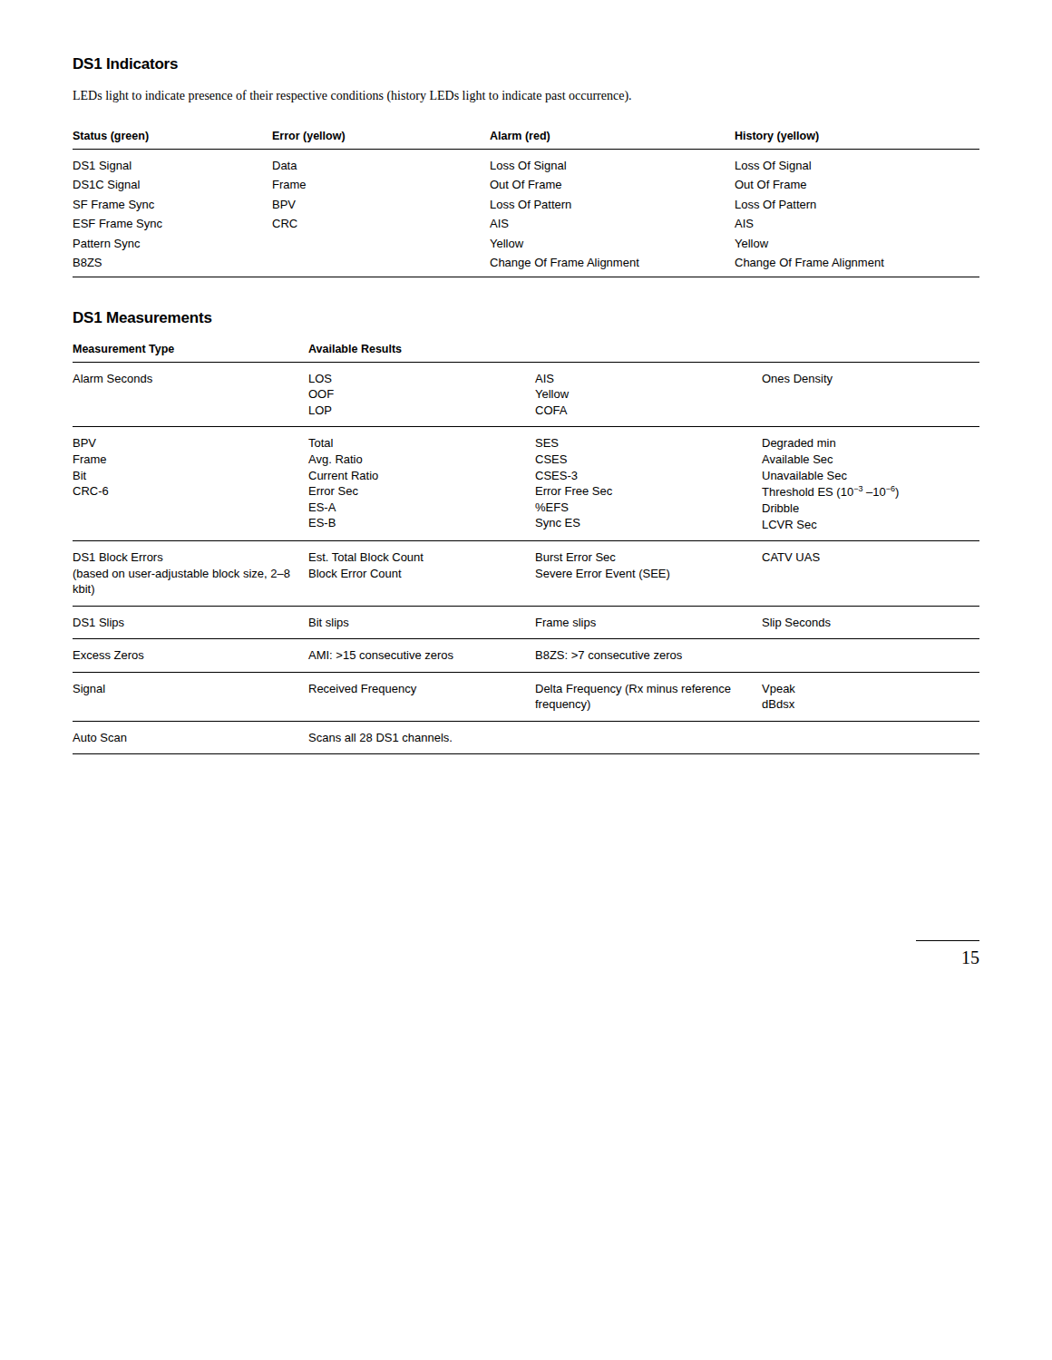DS1 Indicators
LEDs light to indicate presence of their respective conditions (history LEDs light to indicate past occurrence).
| Status (green) | Error (yellow) | Alarm (red) | History (yellow) |
| --- | --- | --- | --- |
| DS1 Signal | Data | Loss Of Signal | Loss Of Signal |
| DS1C Signal | Frame | Out Of Frame | Out Of Frame |
| SF Frame Sync | BPV | Loss Of Pattern | Loss Of Pattern |
| ESF Frame Sync | CRC | AIS | AIS |
| Pattern Sync | | Yellow | Yellow |
| B8ZS | | Change Of Frame Alignment | Change Of Frame Alignment |
DS1 Measurements
| Measurement Type | Available Results |
| --- | --- |
| Alarm Seconds | LOS OOF LOP | AIS Yellow COFA | Ones Density |
| BPV Frame Bit CRC-6 | Total Avg. Ratio Current Ratio Error Sec ES-A ES-B | SES CSES CSES-3 Error Free Sec %EFS Sync ES | Degraded min Available Sec Unavailable Sec Threshold ES (10 −3 –10 −6 ) Dribble LCVR Sec |
| DS1 Block Errors (based on user-adjustable block size, 2–8 kbit) | Est. Total Block Count Block Error Count | Burst Error Sec Severe Error Event (SEE) | CATV UAS |
| DS1 Slips | Bit slips | Frame slips | Slip Seconds |
| Excess Zeros | AMI: >15 consecutive zeros | B8ZS: >7 consecutive zeros | |
| Signal | Received Frequency | Delta Frequency (Rx minus reference frequency) | Vpeak dBdsx |
| Auto Scan | Scans all 28 DS1 channels. |
15